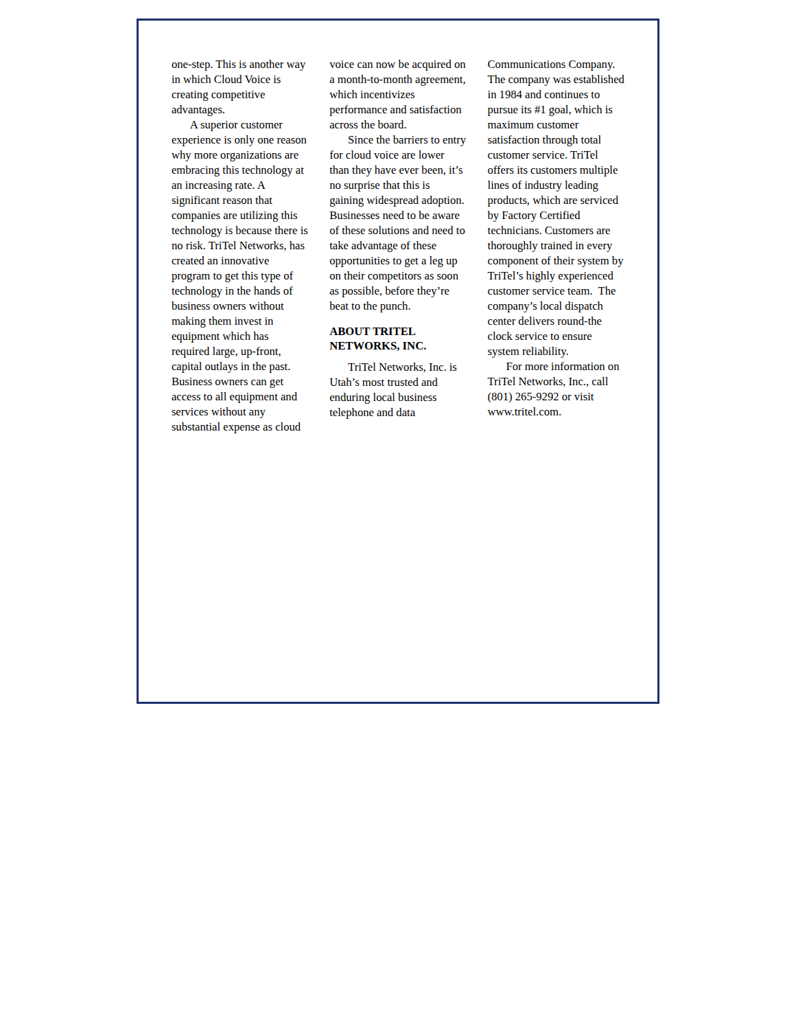one-step. This is another way in which Cloud Voice is creating competitive advantages.
A superior customer experience is only one reason why more organizations are embracing this technology at an increasing rate. A significant reason that companies are utilizing this technology is because there is no risk. TriTel Networks, has created an innovative program to get this type of technology in the hands of business owners without making them invest in equipment which has required large, up-front, capital outlays in the past. Business owners can get access to all equipment and services without any substantial expense as cloud voice can now be acquired on a month-to-month agreement, which incentivizes performance and satisfaction across the board.
Since the barriers to entry for cloud voice are lower than they have ever been, it’s no surprise that this is gaining widespread adoption. Businesses need to be aware of these solutions and need to take advantage of these opportunities to get a leg up on their competitors as soon as possible, before they’re beat to the punch.
ABOUT TRITEL NETWORKS, INC.
TriTel Networks, Inc. is Utah’s most trusted and enduring local business telephone and data Communications Company. The company was established in 1984 and continues to pursue its #1 goal, which is maximum customer satisfaction through total customer service. TriTel offers its customers multiple lines of industry leading products, which are serviced by Factory Certified technicians. Customers are thoroughly trained in every component of their system by TriTel’s highly experienced customer service team. The company’s local dispatch center delivers round-the clock service to ensure system reliability.
For more information on TriTel Networks, Inc., call (801) 265-9292 or visit www.tritel.com.